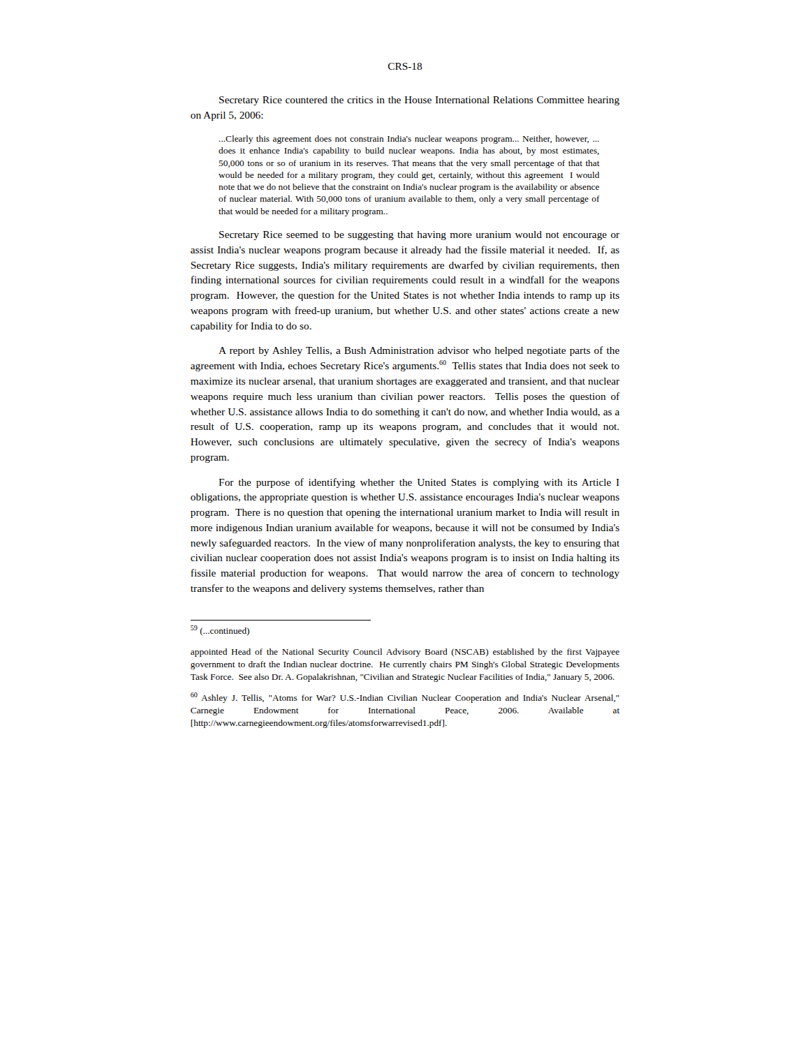CRS-18
Secretary Rice countered the critics in the House International Relations Committee hearing on April 5, 2006:
...Clearly this agreement does not constrain India's nuclear weapons program... Neither, however, ... does it enhance India's capability to build nuclear weapons. India has about, by most estimates, 50,000 tons or so of uranium in its reserves. That means that the very small percentage of that that would be needed for a military program, they could get, certainly, without this agreement I would note that we do not believe that the constraint on India's nuclear program is the availability or absence of nuclear material. With 50,000 tons of uranium available to them, only a very small percentage of that would be needed for a military program..
Secretary Rice seemed to be suggesting that having more uranium would not encourage or assist India's nuclear weapons program because it already had the fissile material it needed. If, as Secretary Rice suggests, India's military requirements are dwarfed by civilian requirements, then finding international sources for civilian requirements could result in a windfall for the weapons program. However, the question for the United States is not whether India intends to ramp up its weapons program with freed-up uranium, but whether U.S. and other states' actions create a new capability for India to do so.
A report by Ashley Tellis, a Bush Administration advisor who helped negotiate parts of the agreement with India, echoes Secretary Rice's arguments.60 Tellis states that India does not seek to maximize its nuclear arsenal, that uranium shortages are exaggerated and transient, and that nuclear weapons require much less uranium than civilian power reactors. Tellis poses the question of whether U.S. assistance allows India to do something it can't do now, and whether India would, as a result of U.S. cooperation, ramp up its weapons program, and concludes that it would not. However, such conclusions are ultimately speculative, given the secrecy of India's weapons program.
For the purpose of identifying whether the United States is complying with its Article I obligations, the appropriate question is whether U.S. assistance encourages India's nuclear weapons program. There is no question that opening the international uranium market to India will result in more indigenous Indian uranium available for weapons, because it will not be consumed by India's newly safeguarded reactors. In the view of many nonproliferation analysts, the key to ensuring that civilian nuclear cooperation does not assist India's weapons program is to insist on India halting its fissile material production for weapons. That would narrow the area of concern to technology transfer to the weapons and delivery systems themselves, rather than
59 (...continued)
appointed Head of the National Security Council Advisory Board (NSCAB) established by the first Vajpayee government to draft the Indian nuclear doctrine. He currently chairs PM Singh's Global Strategic Developments Task Force. See also Dr. A. Gopalakrishnan, "Civilian and Strategic Nuclear Facilities of India," January 5, 2006.
60 Ashley J. Tellis, "Atoms for War? U.S.-Indian Civilian Nuclear Cooperation and India's Nuclear Arsenal," Carnegie Endowment for International Peace, 2006. Available at [http://www.carnegieendowment.org/files/atomsforwarrevised1.pdf].